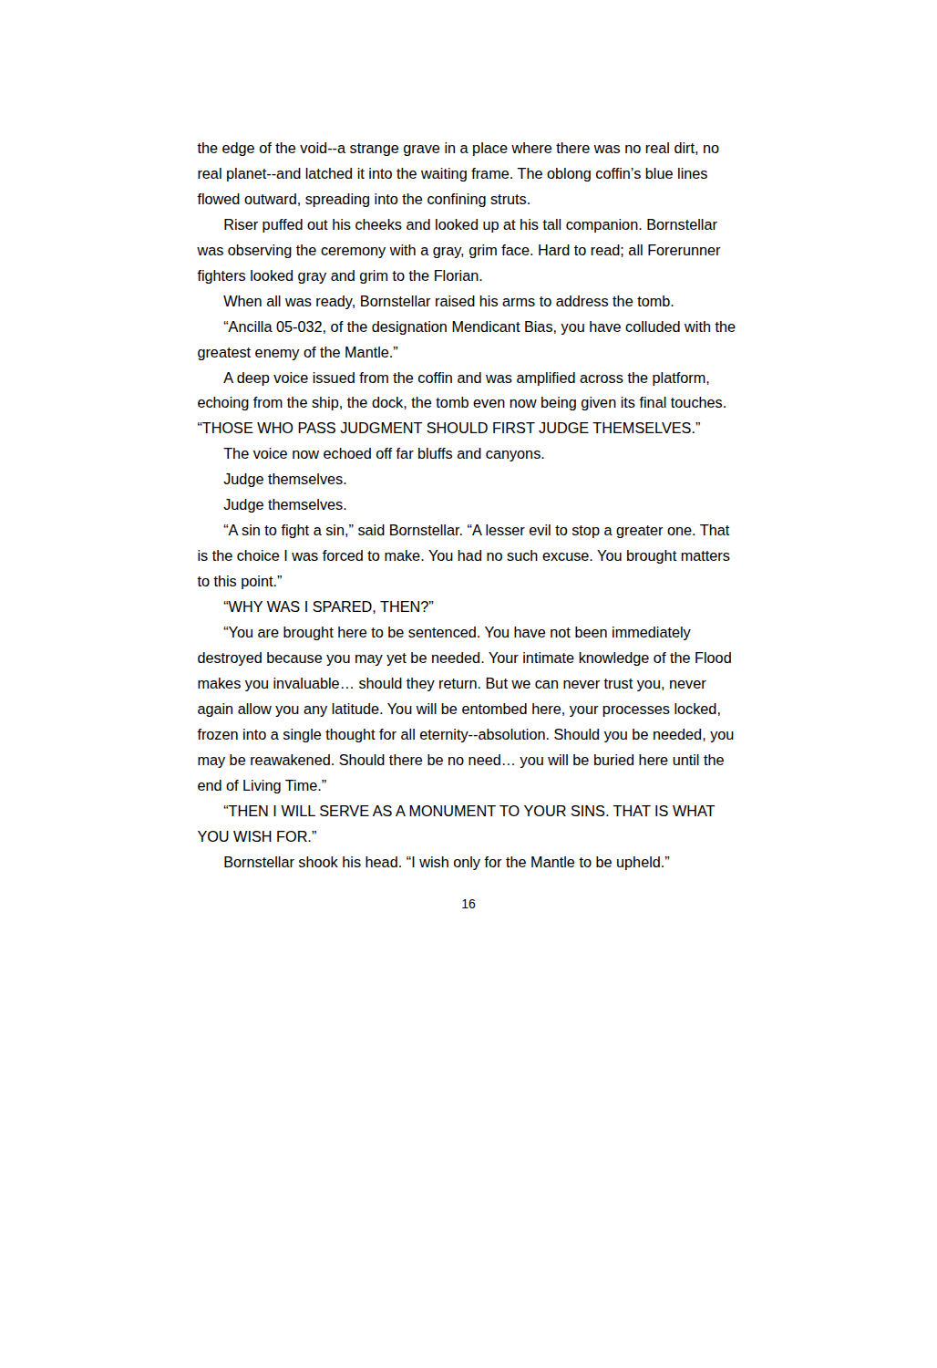the edge of the void--a strange grave in a place where there was no real dirt, no real planet--and latched it into the waiting frame. The oblong coffin’s blue lines flowed outward, spreading into the confining struts.
Riser puffed out his cheeks and looked up at his tall companion. Bornstellar was observing the ceremony with a gray, grim face. Hard to read; all Forerunner fighters looked gray and grim to the Florian.
When all was ready, Bornstellar raised his arms to address the tomb.
“Ancilla 05-032, of the designation Mendicant Bias, you have colluded with the greatest enemy of the Mantle.”
A deep voice issued from the coffin and was amplified across the platform, echoing from the ship, the dock, the tomb even now being given its final touches. “THOSE WHO PASS JUDGMENT SHOULD FIRST JUDGE THEMSELVES.”
The voice now echoed off far bluffs and canyons.
Judge themselves.
Judge themselves.
“A sin to fight a sin,” said Bornstellar. “A lesser evil to stop a greater one. That is the choice I was forced to make. You had no such excuse. You brought matters to this point.”
“WHY WAS I SPARED, THEN?”
“You are brought here to be sentenced. You have not been immediately destroyed because you may yet be needed. Your intimate knowledge of the Flood makes you invaluable… should they return. But we can never trust you, never again allow you any latitude. You will be entombed here, your processes locked, frozen into a single thought for all eternity--absolution. Should you be needed, you may be reawakened. Should there be no need… you will be buried here until the end of Living Time.”
“THEN I WILL SERVE AS A MONUMENT TO YOUR SINS. THAT IS WHAT YOU WISH FOR.”
Bornstellar shook his head. “I wish only for the Mantle to be upheld.”
16